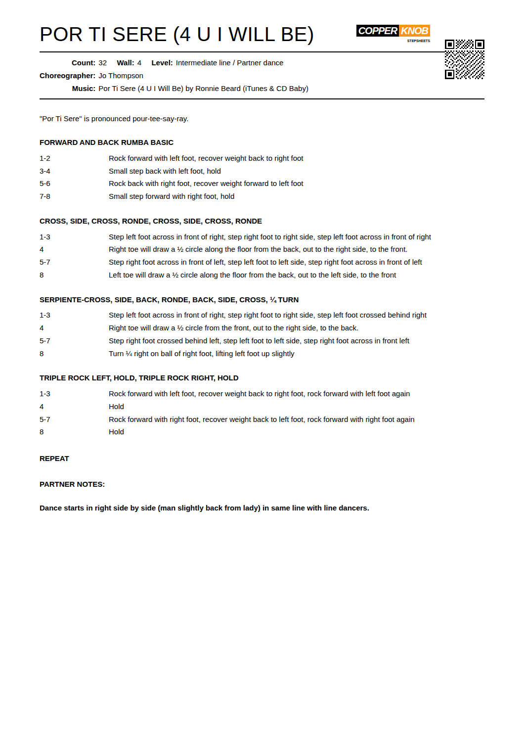POR TI SERE (4 U I WILL BE)
COPPER KNOB STEPSHEETS
| Count: | 32 | Wall: | 4 | Level: | Intermediate line / Partner dance |
| Choreographer: | Jo Thompson |
| Music: | Por Ti Sere (4 U I Will Be) by Ronnie Beard (iTunes & CD Baby) |
"Por Ti Sere" is pronounced pour-tee-say-ray.
Forward and Back Rumba Basic
| 1-2 | Rock forward with left foot, recover weight back to right foot |
| 3-4 | Small step back with left foot, hold |
| 5-6 | Rock back with right foot, recover weight forward to left foot |
| 7-8 | Small step forward with right foot, hold |
Cross, Side, Cross, Ronde, Cross, Side, Cross, Ronde
| 1-3 | Step left foot across in front of right, step right foot to right side, step left foot across in front of right |
| 4 | Right toe will draw a ½ circle along the floor from the back, out to the right side, to the front. |
| 5-7 | Step right foot across in front of left, step left foot to left side, step right foot across in front of left |
| 8 | Left toe will draw a ½ circle along the floor from the back, out to the left side, to the front |
Serpiente-Cross, Side, Back, Ronde, Back, Side, Cross, ¼ Turn
| 1-3 | Step left foot across in front of right, step right foot to right side, step left foot crossed behind right |
| 4 | Right toe will draw a ½ circle from the front, out to the right side, to the back. |
| 5-7 | Step right foot crossed behind left, step left foot to left side, step right foot across in front left |
| 8 | Turn ¼ right on ball of right foot, lifting left foot up slightly |
Triple Rock Left, Hold, Triple Rock Right, Hold
| 1-3 | Rock forward with left foot, recover weight back to right foot, rock forward with left foot again |
| 4 | Hold |
| 5-7 | Rock forward with right foot, recover weight back to left foot, rock forward with right foot again |
| 8 | Hold |
REPEAT
PARTNER NOTES:
Dance starts in right side by side (man slightly back from lady) in same line with line dancers.